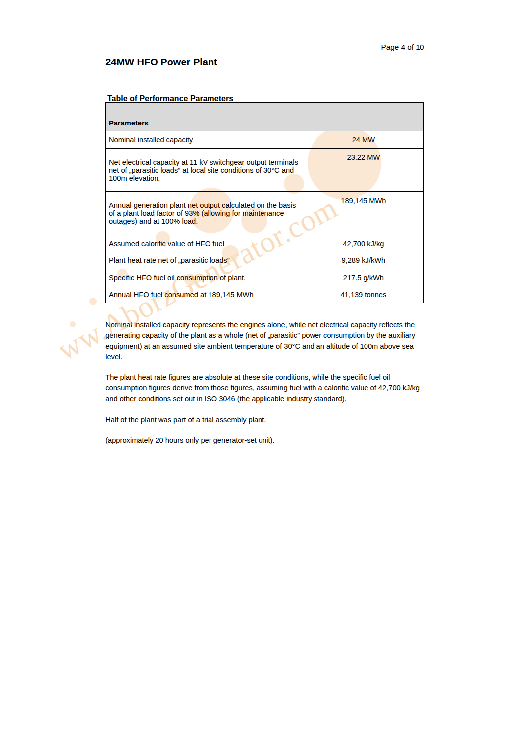www.AborzGenerator.com
Page 4 of 10
24MW HFO Power Plant
Table of Performance Parameters
| Parameters | |
| Nominal installed capacity | 24 MW |
| Net electrical capacity at 11 kV switchgear output terminals net of „parasitic loads” at local site conditions of 30°C and 100m elevation. | 23.22 MW |
| Annual generation plant net output calculated on the basis of a plant load factor of 93% (allowing for maintenance outages) and at 100% load. | 189,145 MWh |
| Assumed calorific value of HFO fuel | 42,700 kJ/kg |
| Plant heat rate net of „parasitic loads” | 9,289 kJ/kWh |
| Specific HFO fuel oil consumption of plant. | 217.5 g/kWh |
| Annual HFO fuel consumed at 189,145 MWh | 41,139 tonnes |
Nominal installed capacity represents the engines alone, while net electrical capacity reflects the generating capacity of the plant as a whole (net of „parasitic” power consumption by the auxiliary equipment) at an assumed site ambient temperature of 30°C and an altitude of 100m above sea level.
The plant heat rate figures are absolute at these site conditions, while the specific fuel oil consumption figures derive from those figures, assuming fuel with a calorific value of 42,700 kJ/kg and other conditions set out in ISO 3046 (the applicable industry standard).
Half of the plant was part of a trial assembly plant.
(approximately 20 hours only per generator-set unit).